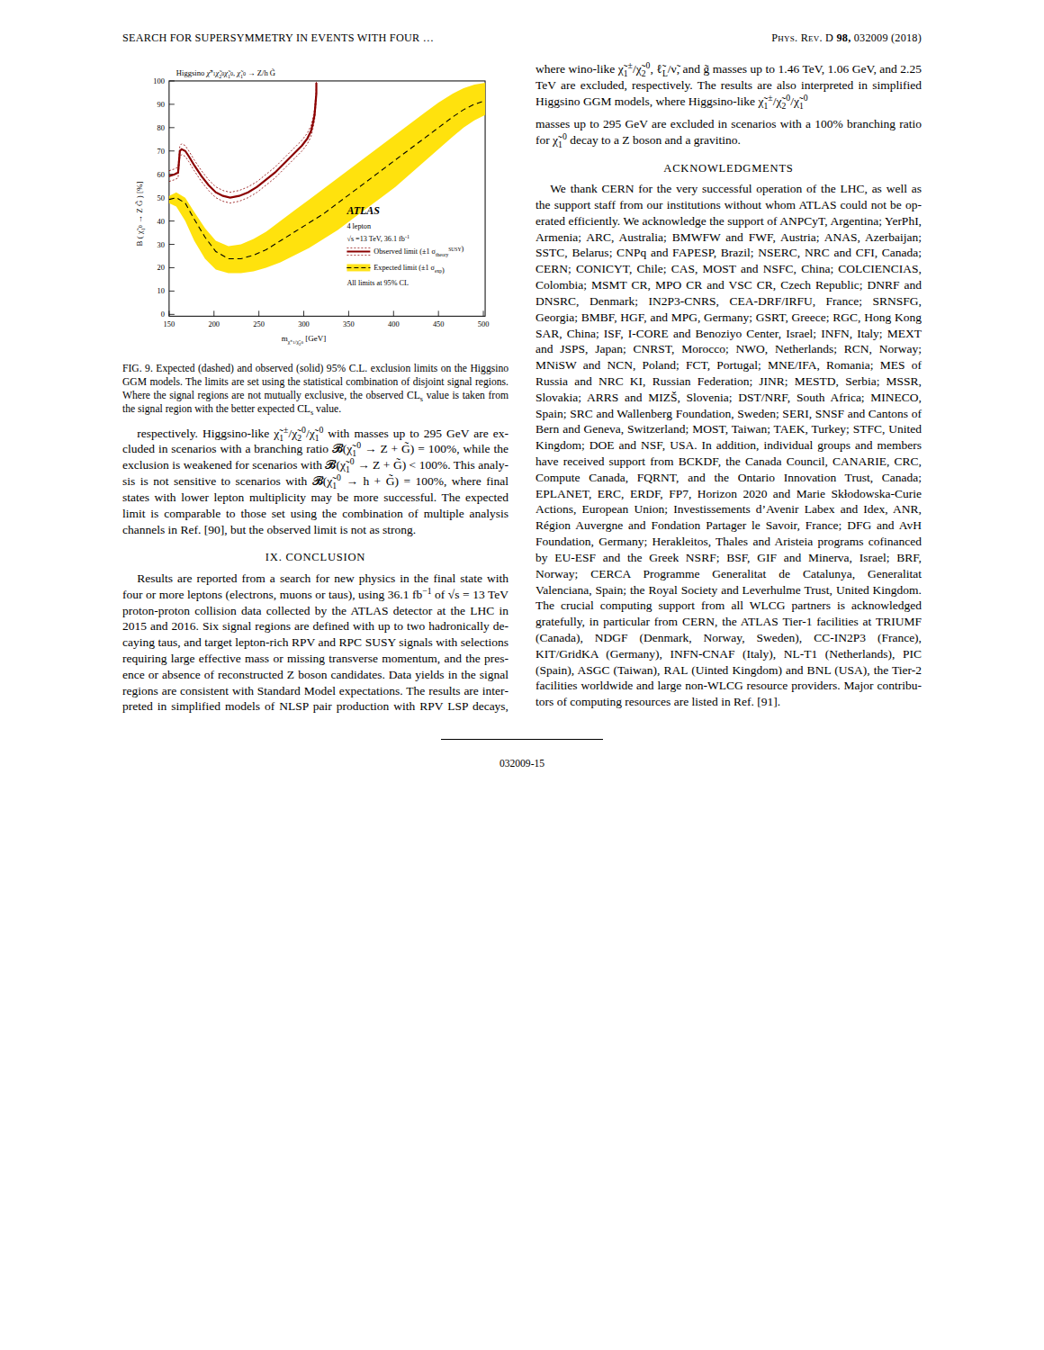Search for supersymmetry in events with four …
Phys. Rev. D 98, 032009 (2018)
Higgsino χ̃±1χ̃20χ̃10, χ̃10 → Z/h G̃ 100 90 80 70 60 50 40 30 20 10 0 150 200 250 300 350 400 450 500 mχ̃±1/χ̃20 [GeV] B ( χ̃10 → Z G̃ ) [%] ATLAS 4 lepton √s =13 TeV, 36.1 fb-1 Observed limit (±1 σtheorySUSY) Expected limit (±1 σexp) All limits at 95% CL
FIG. 9. Expected (dashed) and observed (solid) 95% C.L. exclusion limits on the Higgsino GGM models. The limits are set using the statistical combination of disjoint signal regions. Where the signal regions are not mutually exclusive, the observed CLs value is taken from the signal region with the better expected CLs value.
respectively. Higgsino-like χ̃1±/χ̃20/χ̃10 with masses up to 295 GeV are excluded in scenarios with a branching ratio 𝓑(χ̃10 → Z + G̃) = 100%, while the exclusion is weakened for scenarios with 𝓑(χ̃10 → Z + G̃) < 100%. This analysis is not sensitive to scenarios with 𝓑(χ̃10 → h + G̃) = 100%, where final states with lower lepton multiplicity may be more successful. The expected limit is comparable to those set using the combination of multiple analysis channels in Ref. [90], but the observed limit is not as strong.
IX. Conclusion
Results are reported from a search for new physics in the final state with four or more leptons (electrons, muons or taus), using 36.1 fb−1 of √s = 13 TeV proton-proton collision data collected by the ATLAS detector at the LHC in 2015 and 2016. Six signal regions are defined with up to two hadronically decaying taus, and target lepton-rich RPV and RPC SUSY signals with selections requiring large effective mass or missing transverse momentum, and the presence or absence of reconstructed Z boson candidates. Data yields in the signal regions are consistent with Standard Model expectations. The results are interpreted in simplified models of NLSP pair production with RPV LSP decays, where wino-like χ̃1±/χ̃20, ℓ̃L/ν̃, and g̃ masses up to 1.46 TeV, 1.06 GeV, and 2.25 TeV are excluded, respectively. The results are also interpreted in simplified Higgsino GGM models, where Higgsino-like χ̃1±/χ̃20/χ̃10
masses up to 295 GeV are excluded in scenarios with a 100% branching ratio for χ̃10 decay to a Z boson and a gravitino.
Acknowledgments
We thank CERN for the very successful operation of the LHC, as well as the support staff from our institutions without whom ATLAS could not be operated efficiently. We acknowledge the support of ANPCyT, Argentina; YerPhI, Armenia; ARC, Australia; BMWFW and FWF, Austria; ANAS, Azerbaijan; SSTC, Belarus; CNPq and FAPESP, Brazil; NSERC, NRC and CFI, Canada; CERN; CONICYT, Chile; CAS, MOST and NSFC, China; COLCIENCIAS, Colombia; MSMT CR, MPO CR and VSC CR, Czech Republic; DNRF and DNSRC, Denmark; IN2P3-CNRS, CEA-DRF/IRFU, France; SRNSFG, Georgia; BMBF, HGF, and MPG, Germany; GSRT, Greece; RGC, Hong Kong SAR, China; ISF, I-CORE and Benoziyo Center, Israel; INFN, Italy; MEXT and JSPS, Japan; CNRST, Morocco; NWO, Netherlands; RCN, Norway; MNiSW and NCN, Poland; FCT, Portugal; MNE/IFA, Romania; MES of Russia and NRC KI, Russian Federation; JINR; MESTD, Serbia; MSSR, Slovakia; ARRS and MIZŠ, Slovenia; DST/NRF, South Africa; MINECO, Spain; SRC and Wallenberg Foundation, Sweden; SERI, SNSF and Cantons of Bern and Geneva, Switzerland; MOST, Taiwan; TAEK, Turkey; STFC, United Kingdom; DOE and NSF, USA. In addition, individual groups and members have received support from BCKDF, the Canada Council, CANARIE, CRC, Compute Canada, FQRNT, and the Ontario Innovation Trust, Canada; EPLANET, ERC, ERDF, FP7, Horizon 2020 and Marie Skłodowska-Curie Actions, European Union; Investissements d’Avenir Labex and Idex, ANR, Région Auvergne and Fondation Partager le Savoir, France; DFG and AvH Foundation, Germany; Herakleitos, Thales and Aristeia programs cofinanced by EU-ESF and the Greek NSRF; BSF, GIF and Minerva, Israel; BRF, Norway; CERCA Programme Generalitat de Catalunya, Generalitat Valenciana, Spain; the Royal Society and Leverhulme Trust, United Kingdom. The crucial computing support from all WLCG partners is acknowledged gratefully, in particular from CERN, the ATLAS Tier-1 facilities at TRIUMF (Canada), NDGF (Denmark, Norway, Sweden), CC-IN2P3 (France), KIT/GridKA (Germany), INFN-CNAF (Italy), NL-T1 (Netherlands), PIC (Spain), ASGC (Taiwan), RAL (Uinted Kingdom) and BNL (USA), the Tier-2 facilities worldwide and large non-WLCG resource providers. Major contributors of computing resources are listed in Ref. [91].
032009-15